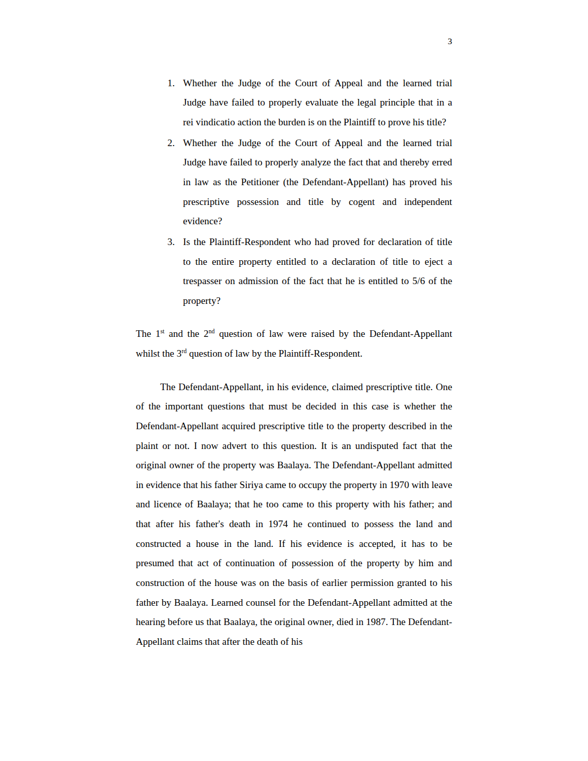3
Whether the Judge of the Court of Appeal and the learned trial Judge have failed to properly evaluate the legal principle that in a rei vindicatio action the burden is on the Plaintiff to prove his title?
Whether the Judge of the Court of Appeal and the learned trial Judge have failed to properly analyze the fact that and thereby erred in law as the Petitioner (the Defendant-Appellant) has proved his prescriptive possession and title by cogent and independent evidence?
Is the Plaintiff-Respondent who had proved for declaration of title to the entire property entitled to a declaration of title to eject a trespasser on admission of the fact that he is entitled to 5/6 of the property?
The 1st and the 2nd question of law were raised by the Defendant-Appellant whilst the 3rd question of law by the Plaintiff-Respondent.
The Defendant-Appellant, in his evidence, claimed prescriptive title. One of the important questions that must be decided in this case is whether the Defendant-Appellant acquired prescriptive title to the property described in the plaint or not. I now advert to this question. It is an undisputed fact that the original owner of the property was Baalaya. The Defendant-Appellant admitted in evidence that his father Siriya came to occupy the property in 1970 with leave and licence of Baalaya; that he too came to this property with his father; and that after his father's death in 1974 he continued to possess the land and constructed a house in the land. If his evidence is accepted, it has to be presumed that act of continuation of possession of the property by him and construction of the house was on the basis of earlier permission granted to his father by Baalaya. Learned counsel for the Defendant-Appellant admitted at the hearing before us that Baalaya, the original owner, died in 1987. The Defendant-Appellant claims that after the death of his